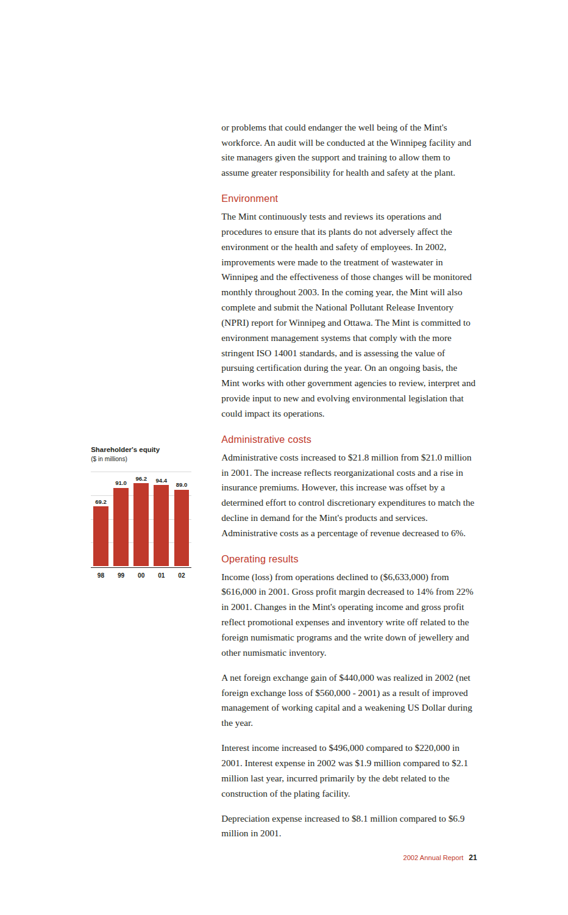Shareholder's equity
($ in millions)
69.2
91.0
96.2
94.4
89.0
98 99 00 01 02
or problems that could endanger the well being of the Mint's workforce. An audit will be conducted at the Winnipeg facility and site managers given the support and training to allow them to assume greater responsibility for health and safety at the plant.
Environment
The Mint continuously tests and reviews its operations and procedures to ensure that its plants do not adversely affect the environment or the health and safety of employees. In 2002, improvements were made to the treatment of wastewater in Winnipeg and the effectiveness of those changes will be monitored monthly throughout 2003. In the coming year, the Mint will also complete and submit the National Pollutant Release Inventory (NPRI) report for Winnipeg and Ottawa. The Mint is committed to environment management systems that comply with the more stringent ISO 14001 standards, and is assessing the value of pursuing certification during the year. On an ongoing basis, the Mint works with other government agencies to review, interpret and provide input to new and evolving environmental legislation that could impact its operations.
Administrative costs
Administrative costs increased to $21.8 million from $21.0 million in 2001. The increase reflects reorganizational costs and a rise in insurance premiums. However, this increase was offset by a determined effort to control discretionary expenditures to match the decline in demand for the Mint's products and services. Administrative costs as a percentage of revenue decreased to 6%.
Operating results
Income (loss) from operations declined to ($6,633,000) from $616,000 in 2001. Gross profit margin decreased to 14% from 22% in 2001. Changes in the Mint's operating income and gross profit reflect promotional expenses and inventory write off related to the foreign numismatic programs and the write down of jewellery and other numismatic inventory.
A net foreign exchange gain of $440,000 was realized in 2002 (net foreign exchange loss of $560,000 - 2001) as a result of improved management of working capital and a weakening US Dollar during the year.
Interest income increased to $496,000 compared to $220,000 in 2001. Interest expense in 2002 was $1.9 million compared to $2.1 million last year, incurred primarily by the debt related to the construction of the plating facility.
Depreciation expense increased to $8.1 million compared to $6.9 million in 2001.
2002 Annual Report 21